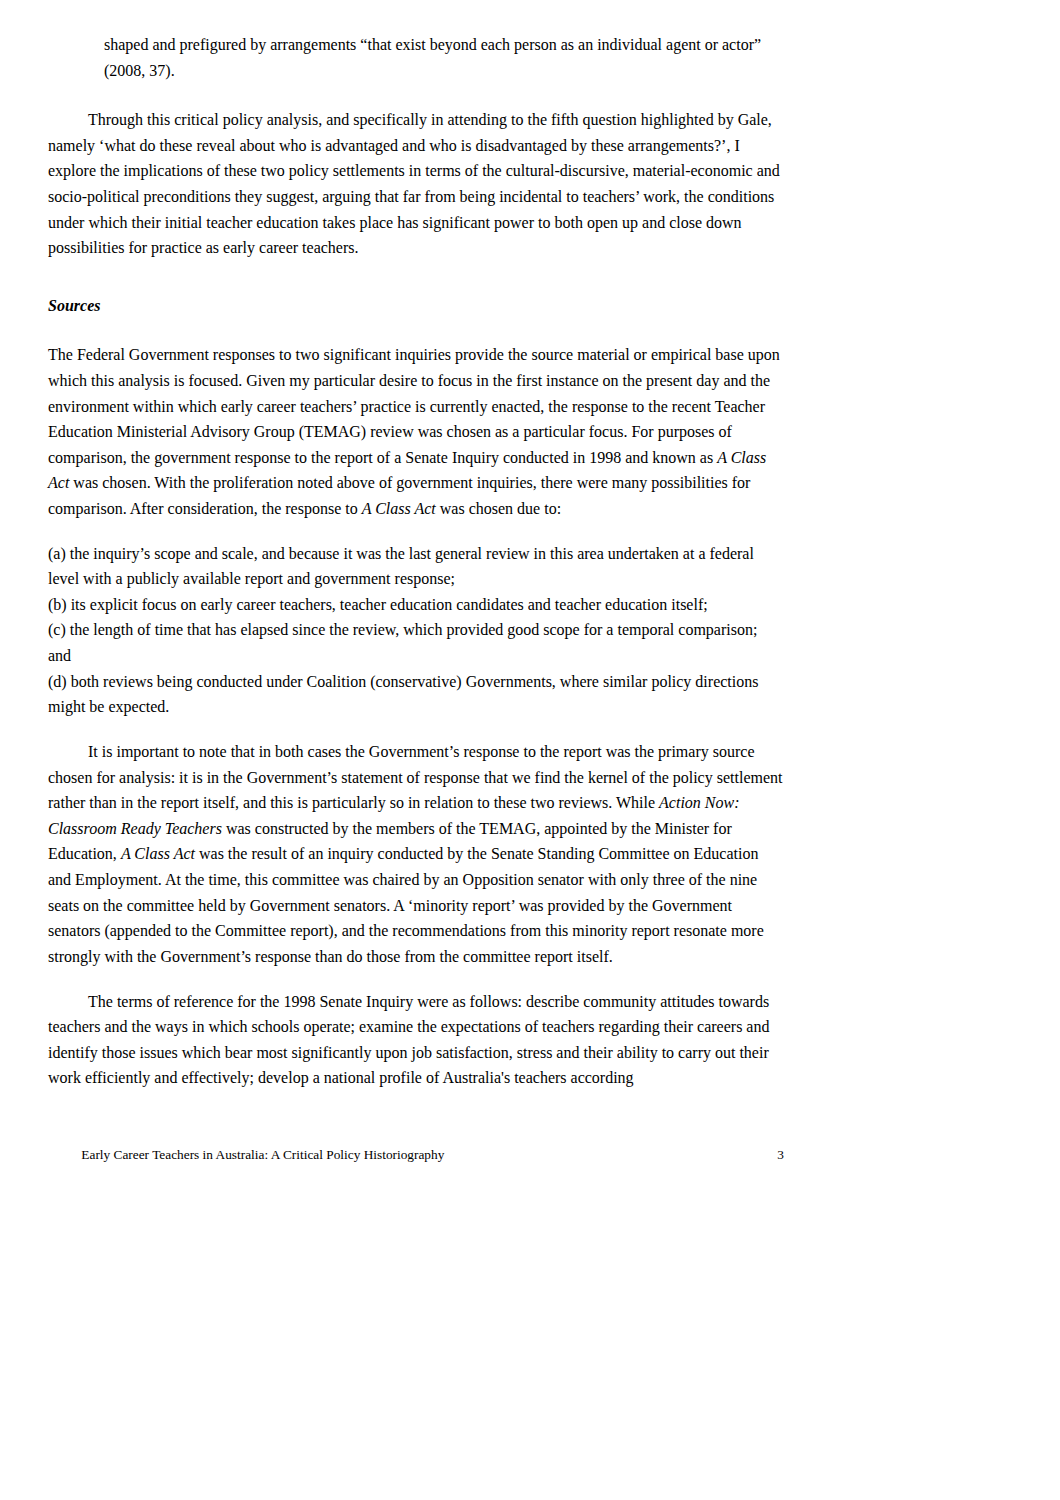shaped and prefigured by arrangements “that exist beyond each person as an individual agent or actor” (2008, 37).
Through this critical policy analysis, and specifically in attending to the fifth question highlighted by Gale, namely ‘what do these reveal about who is advantaged and who is disadvantaged by these arrangements?’, I explore the implications of these two policy settlements in terms of the cultural-discursive, material-economic and socio-political preconditions they suggest, arguing that far from being incidental to teachers’ work, the conditions under which their initial teacher education takes place has significant power to both open up and close down possibilities for practice as early career teachers.
Sources
The Federal Government responses to two significant inquiries provide the source material or empirical base upon which this analysis is focused. Given my particular desire to focus in the first instance on the present day and the environment within which early career teachers’ practice is currently enacted, the response to the recent Teacher Education Ministerial Advisory Group (TEMAG) review was chosen as a particular focus. For purposes of comparison, the government response to the report of a Senate Inquiry conducted in 1998 and known as A Class Act was chosen. With the proliferation noted above of government inquiries, there were many possibilities for comparison. After consideration, the response to A Class Act was chosen due to:
(a) the inquiry’s scope and scale, and because it was the last general review in this area undertaken at a federal level with a publicly available report and government response;
(b) its explicit focus on early career teachers, teacher education candidates and teacher education itself;
(c) the length of time that has elapsed since the review, which provided good scope for a temporal comparison; and
(d) both reviews being conducted under Coalition (conservative) Governments, where similar policy directions might be expected.
It is important to note that in both cases the Government’s response to the report was the primary source chosen for analysis: it is in the Government’s statement of response that we find the kernel of the policy settlement rather than in the report itself, and this is particularly so in relation to these two reviews. While Action Now: Classroom Ready Teachers was constructed by the members of the TEMAG, appointed by the Minister for Education, A Class Act was the result of an inquiry conducted by the Senate Standing Committee on Education and Employment. At the time, this committee was chaired by an Opposition senator with only three of the nine seats on the committee held by Government senators. A ‘minority report’ was provided by the Government senators (appended to the Committee report), and the recommendations from this minority report resonate more strongly with the Government’s response than do those from the committee report itself.
The terms of reference for the 1998 Senate Inquiry were as follows: describe community attitudes towards teachers and the ways in which schools operate; examine the expectations of teachers regarding their careers and identify those issues which bear most significantly upon job satisfaction, stress and their ability to carry out their work efficiently and effectively; develop a national profile of Australia's teachers according
Early Career Teachers in Australia: A Critical Policy Historiography 3